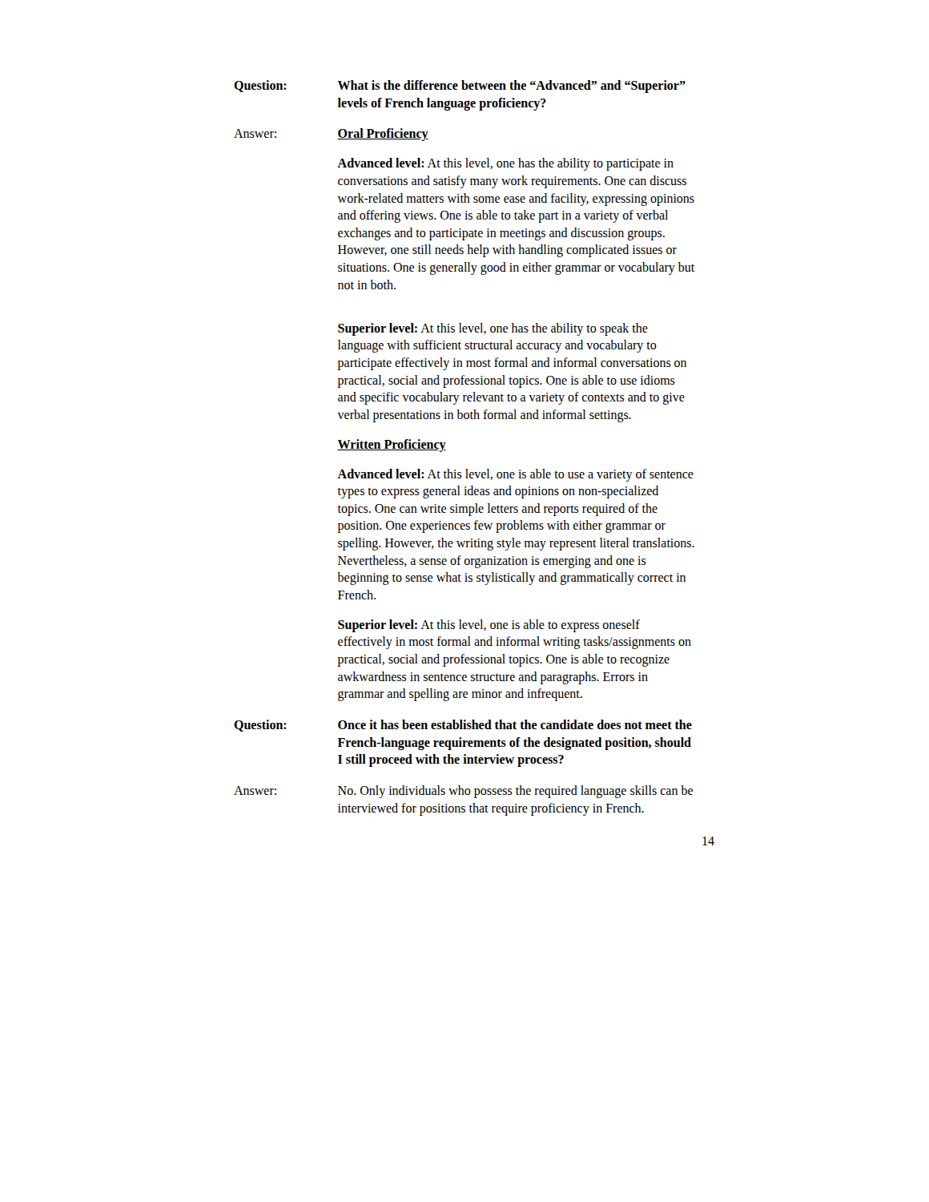Question:
What is the difference between the “Advanced” and “Superior” levels of French language proficiency?
Answer:
Oral Proficiency
Advanced level: At this level, one has the ability to participate in conversations and satisfy many work requirements. One can discuss work-related matters with some ease and facility, expressing opinions and offering views. One is able to take part in a variety of verbal exchanges and to participate in meetings and discussion groups. However, one still needs help with handling complicated issues or situations. One is generally good in either grammar or vocabulary but not in both.
Superior level: At this level, one has the ability to speak the language with sufficient structural accuracy and vocabulary to participate effectively in most formal and informal conversations on practical, social and professional topics. One is able to use idioms and specific vocabulary relevant to a variety of contexts and to give verbal presentations in both formal and informal settings.
Written Proficiency
Advanced level: At this level, one is able to use a variety of sentence types to express general ideas and opinions on non-specialized topics. One can write simple letters and reports required of the position. One experiences few problems with either grammar or spelling. However, the writing style may represent literal translations. Nevertheless, a sense of organization is emerging and one is beginning to sense what is stylistically and grammatically correct in French.
Superior level: At this level, one is able to express oneself effectively in most formal and informal writing tasks/assignments on practical, social and professional topics. One is able to recognize awkwardness in sentence structure and paragraphs. Errors in grammar and spelling are minor and infrequent.
Question:
Once it has been established that the candidate does not meet the French-language requirements of the designated position, should I still proceed with the interview process?
Answer:
No. Only individuals who possess the required language skills can be interviewed for positions that require proficiency in French.
14